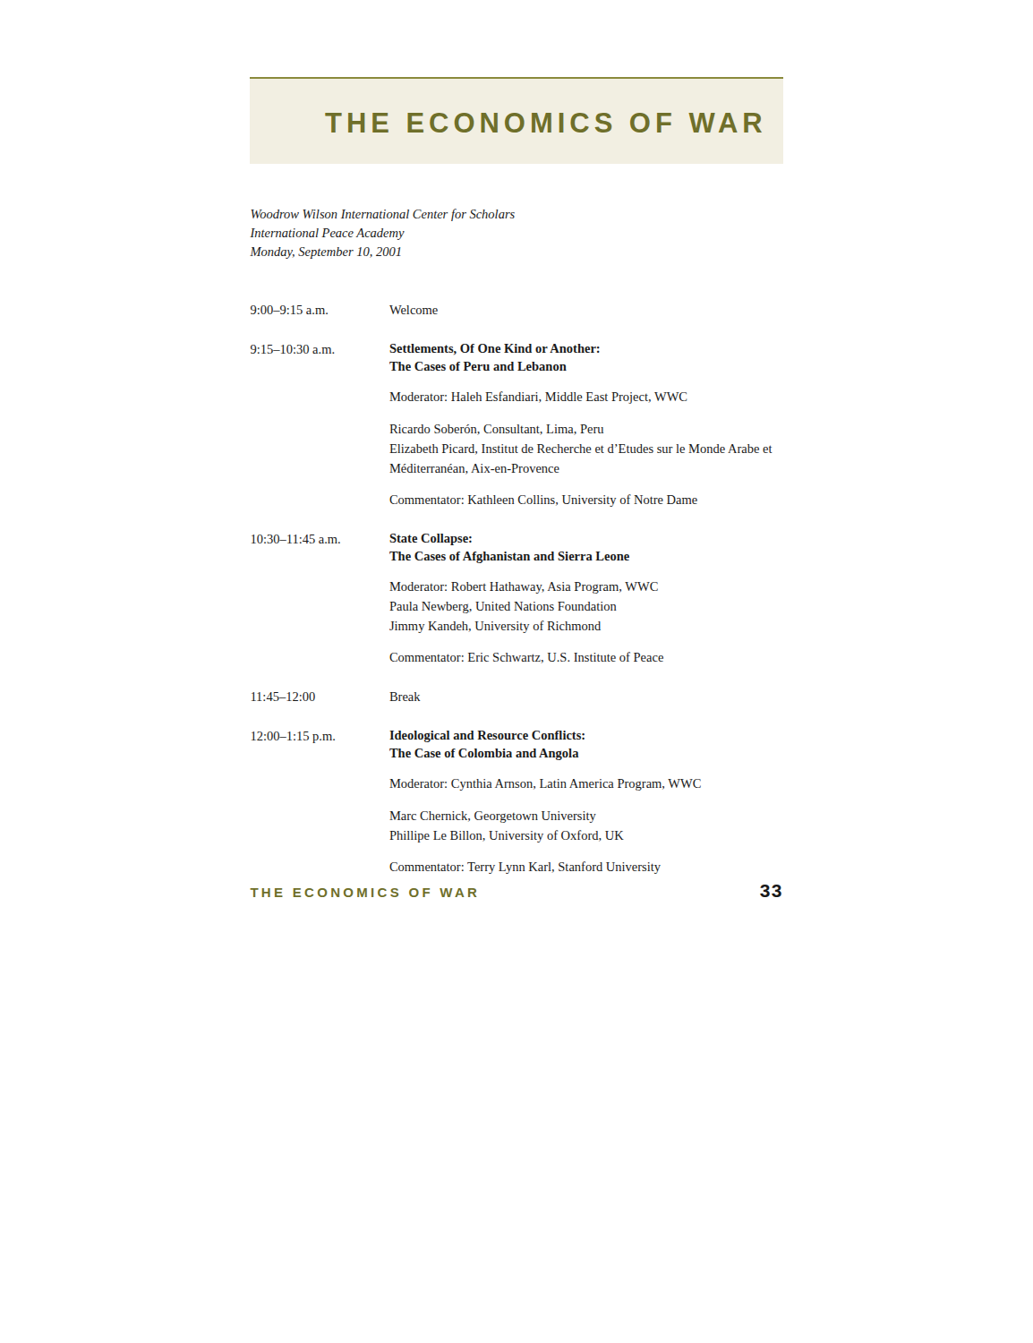The Economics of War
Woodrow Wilson International Center for Scholars
International Peace Academy
Monday, September 10, 2001
| 9:00–9:15 a.m. | Welcome |
| 9:15–10:30 a.m. | Settlements, Of One Kind or Another: The Cases of Peru and Lebanon Moderator: Haleh Esfandiari, Middle East Project, WWC Ricardo Soberón, Consultant, Lima, Peru Elizabeth Picard, Institut de Recherche et d’Etudes sur le Monde Arabe et Méditerranéan, Aix-en-Provence Commentator: Kathleen Collins, University of Notre Dame |
| 10:30–11:45 a.m. | State Collapse: The Cases of Afghanistan and Sierra Leone Moderator: Robert Hathaway, Asia Program, WWC Paula Newberg, United Nations Foundation Jimmy Kandeh, University of Richmond Commentator: Eric Schwartz, U.S. Institute of Peace |
| 11:45–12:00 | Break |
| 12:00–1:15 p.m. | Ideological and Resource Conflicts: The Case of Colombia and Angola Moderator: Cynthia Arnson, Latin America Program, WWC Marc Chernick, Georgetown University Phillipe Le Billon, University of Oxford, UK Commentator: Terry Lynn Karl, Stanford University |
The Economics of War 33